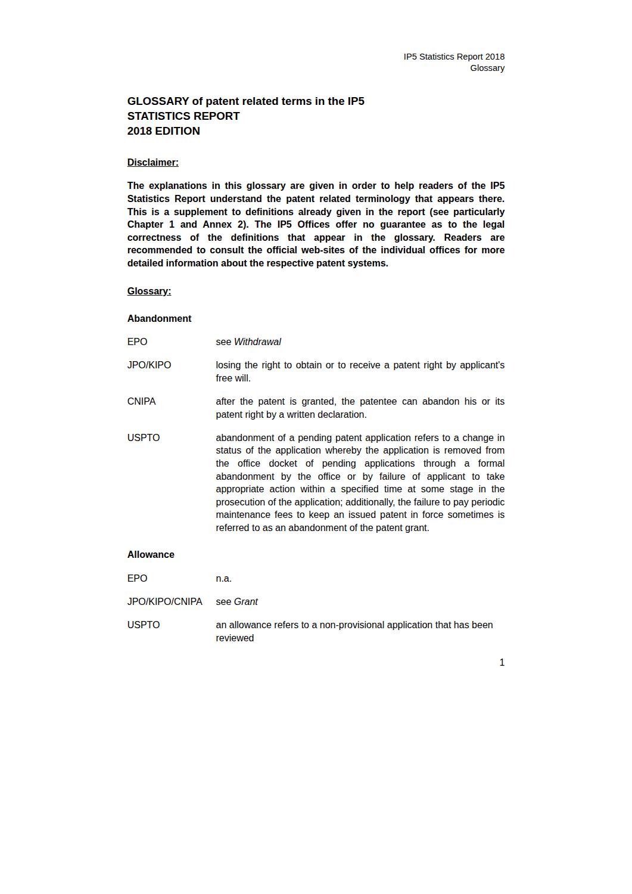IP5 Statistics Report 2018
Glossary
GLOSSARY of patent related terms in the IP5
STATISTICS REPORT
2018 EDITION
Disclaimer:
The explanations in this glossary are given in order to help readers of the IP5 Statistics Report understand the patent related terminology that appears there. This is a supplement to definitions already given in the report (see particularly Chapter 1 and Annex 2). The IP5 Offices offer no guarantee as to the legal correctness of the definitions that appear in the glossary. Readers are recommended to consult the official web-sites of the individual offices for more detailed information about the respective patent systems.
Glossary:
Abandonment
EPO
see Withdrawal
JPO/KIPO
losing the right to obtain or to receive a patent right by applicant's free will.
CNIPA
after the patent is granted, the patentee can abandon his or its patent right by a written declaration.
USPTO
abandonment of a pending patent application refers to a change in status of the application whereby the application is removed from the office docket of pending applications through a formal abandonment by the office or by failure of applicant to take appropriate action within a specified time at some stage in the prosecution of the application; additionally, the failure to pay periodic maintenance fees to keep an issued patent in force sometimes is referred to as an abandonment of the patent grant.
Allowance
EPO
n.a.
JPO/KIPO/CNIPA
see Grant
USPTO
an allowance refers to a non-provisional application that has been reviewed
1